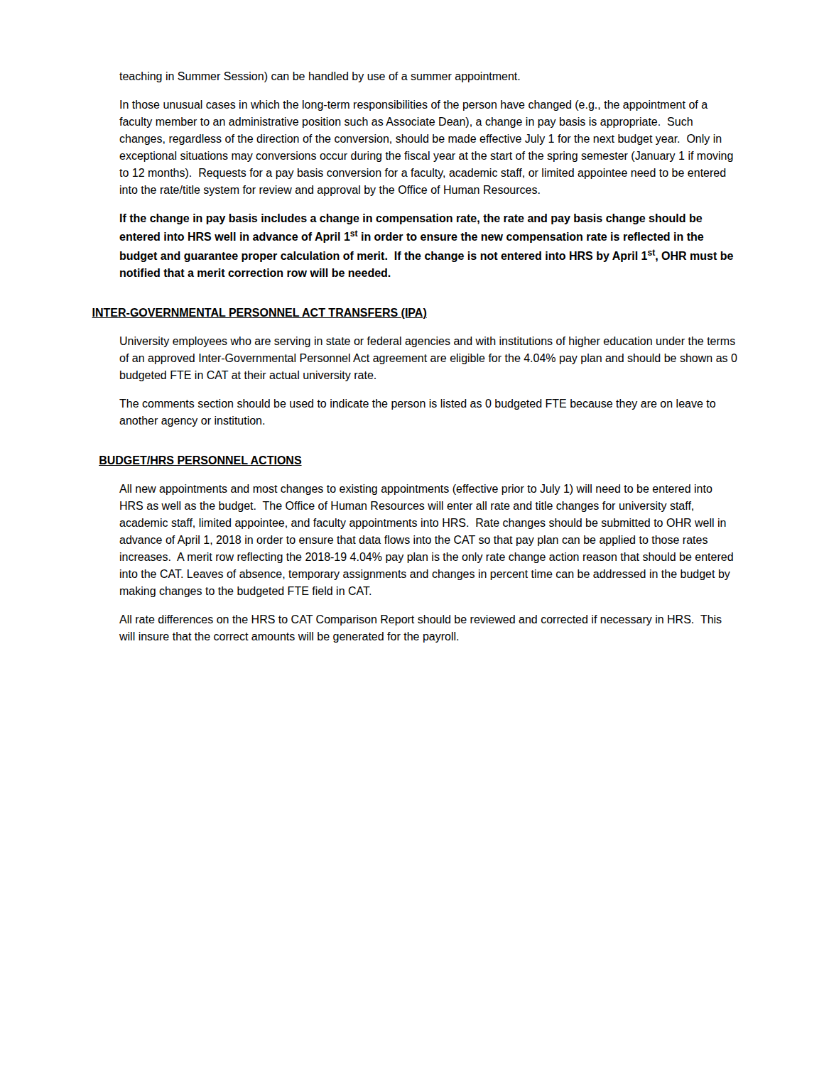teaching in Summer Session) can be handled by use of a summer appointment.
In those unusual cases in which the long-term responsibilities of the person have changed (e.g., the appointment of a faculty member to an administrative position such as Associate Dean), a change in pay basis is appropriate. Such changes, regardless of the direction of the conversion, should be made effective July 1 for the next budget year. Only in exceptional situations may conversions occur during the fiscal year at the start of the spring semester (January 1 if moving to 12 months). Requests for a pay basis conversion for a faculty, academic staff, or limited appointee need to be entered into the rate/title system for review and approval by the Office of Human Resources.
If the change in pay basis includes a change in compensation rate, the rate and pay basis change should be entered into HRS well in advance of April 1st in order to ensure the new compensation rate is reflected in the budget and guarantee proper calculation of merit. If the change is not entered into HRS by April 1st, OHR must be notified that a merit correction row will be needed.
INTER-GOVERNMENTAL PERSONNEL ACT TRANSFERS (IPA)
University employees who are serving in state or federal agencies and with institutions of higher education under the terms of an approved Inter-Governmental Personnel Act agreement are eligible for the 4.04% pay plan and should be shown as 0 budgeted FTE in CAT at their actual university rate.
The comments section should be used to indicate the person is listed as 0 budgeted FTE because they are on leave to another agency or institution.
BUDGET/HRS PERSONNEL ACTIONS
All new appointments and most changes to existing appointments (effective prior to July 1) will need to be entered into HRS as well as the budget. The Office of Human Resources will enter all rate and title changes for university staff, academic staff, limited appointee, and faculty appointments into HRS. Rate changes should be submitted to OHR well in advance of April 1, 2018 in order to ensure that data flows into the CAT so that pay plan can be applied to those rates increases. A merit row reflecting the 2018-19 4.04% pay plan is the only rate change action reason that should be entered into the CAT. Leaves of absence, temporary assignments and changes in percent time can be addressed in the budget by making changes to the budgeted FTE field in CAT.
All rate differences on the HRS to CAT Comparison Report should be reviewed and corrected if necessary in HRS. This will insure that the correct amounts will be generated for the payroll.